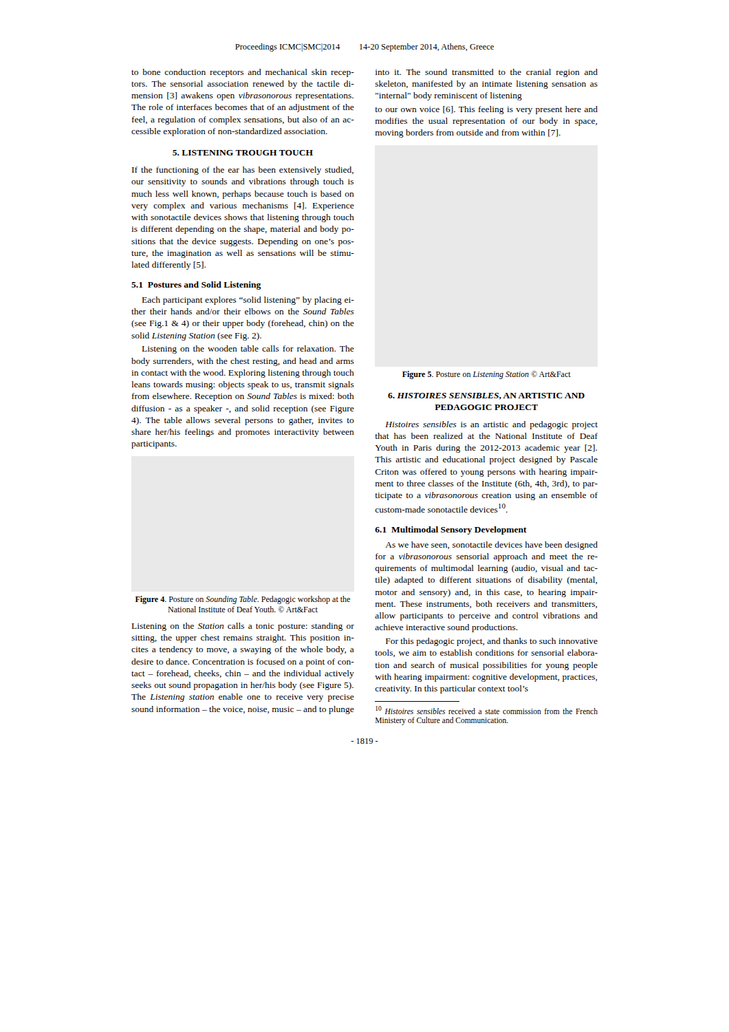Proceedings ICMC|SMC|2014 14-20 September 2014, Athens, Greece
to bone conduction receptors and mechanical skin receptors. The sensorial association renewed by the tactile dimension [3] awakens open vibrasonorous representations. The role of interfaces becomes that of an adjustment of the feel, a regulation of complex sensations, but also of an accessible exploration of non-standardized association.
5. Listening trough touch
If the functioning of the ear has been extensively studied, our sensitivity to sounds and vibrations through touch is much less well known, perhaps because touch is based on very complex and various mechanisms [4]. Experience with sonotactile devices shows that listening through touch is different depending on the shape, material and body positions that the device suggests. Depending on one’s posture, the imagination as well as sensations will be stimulated differently [5].
5.1 Postures and Solid Listening
Each participant explores “solid listening” by placing either their hands and/or their elbows on the Sound Tables (see Fig.1 & 4) or their upper body (forehead, chin) on the solid Listening Station (see Fig. 2).
Listening on the wooden table calls for relaxation. The body surrenders, with the chest resting, and head and arms in contact with the wood. Exploring listening through touch leans towards musing: objects speak to us, transmit signals from elsewhere. Reception on Sound Tables is mixed: both diffusion - as a speaker -, and solid reception (see Figure 4). The table allows several persons to gather, invites to share her/his feelings and promotes interactivity between participants.
Figure 4. Posture on Sounding Table. Pedagogic workshop at the National Institute of Deaf Youth. © Art&Fact
Listening on the Station calls a tonic posture: standing or sitting, the upper chest remains straight. This position incites a tendency to move, a swaying of the whole body, a desire to dance. Concentration is focused on a point of contact – forehead, cheeks, chin – and the individual actively seeks out sound propagation in her/his body (see Figure 5). The Listening station enable one to receive very precise sound information – the voice, noise, music – and to plunge into it. The sound transmitted to the cranial region and skeleton, manifested by an intimate listening sensation as "internal" body reminiscent of listening
to our own voice [6]. This feeling is very present here and modifies the usual representation of our body in space, moving borders from outside and from within [7].
Figure 5. Posture on Listening Station © Art&Fact
6. Histoires sensibles, an artistic and pedagogic project
Histoires sensibles is an artistic and pedagogic project that has been realized at the National Institute of Deaf Youth in Paris during the 2012-2013 academic year [2]. This artistic and educational project designed by Pascale Criton was offered to young persons with hearing impairment to three classes of the Institute (6th, 4th, 3rd), to participate to a vibrasonorous creation using an ensemble of custom-made sonotactile devices10.
6.1 Multimodal Sensory Development
As we have seen, sonotactile devices have been designed for a vibrasonorous sensorial approach and meet the requirements of multimodal learning (audio, visual and tactile) adapted to different situations of disability (mental, motor and sensory) and, in this case, to hearing impairment. These instruments, both receivers and transmitters, allow participants to perceive and control vibrations and achieve interactive sound productions.
For this pedagogic project, and thanks to such innovative tools, we aim to establish conditions for sensorial elaboration and search of musical possibilities for young people with hearing impairment: cognitive development, practices, creativity. In this particular context tool’s
10 Histoires sensibles received a state commission from the French Ministery of Culture and Communication.
- 1819 -